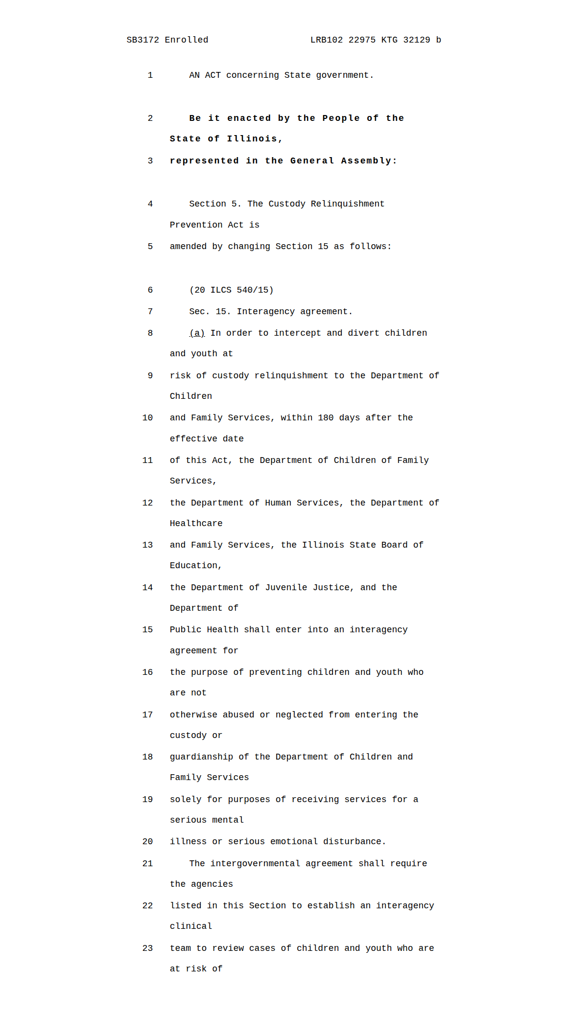SB3172 Enrolled LRB102 22975 KTG 32129 b
| 1 | AN ACT concerning State government. |
| 2 | Be it enacted by the People of the State of Illinois, |
| 3 | represented in the General Assembly: |
| 4 | Section 5. The Custody Relinquishment Prevention Act is |
| 5 | amended by changing Section 15 as follows: |
| 6 | (20 ILCS 540/15) |
| 7 | Sec. 15. Interagency agreement. |
| 8 | (a) In order to intercept and divert children and youth at |
| 9 | risk of custody relinquishment to the Department of Children |
| 10 | and Family Services, within 180 days after the effective date |
| 11 | of this Act, the Department of Children of Family Services, |
| 12 | the Department of Human Services, the Department of Healthcare |
| 13 | and Family Services, the Illinois State Board of Education, |
| 14 | the Department of Juvenile Justice, and the Department of |
| 15 | Public Health shall enter into an interagency agreement for |
| 16 | the purpose of preventing children and youth who are not |
| 17 | otherwise abused or neglected from entering the custody or |
| 18 | guardianship of the Department of Children and Family Services |
| 19 | solely for purposes of receiving services for a serious mental |
| 20 | illness or serious emotional disturbance. |
| 21 | The intergovernmental agreement shall require the agencies |
| 22 | listed in this Section to establish an interagency clinical |
| 23 | team to review cases of children and youth who are at risk of |